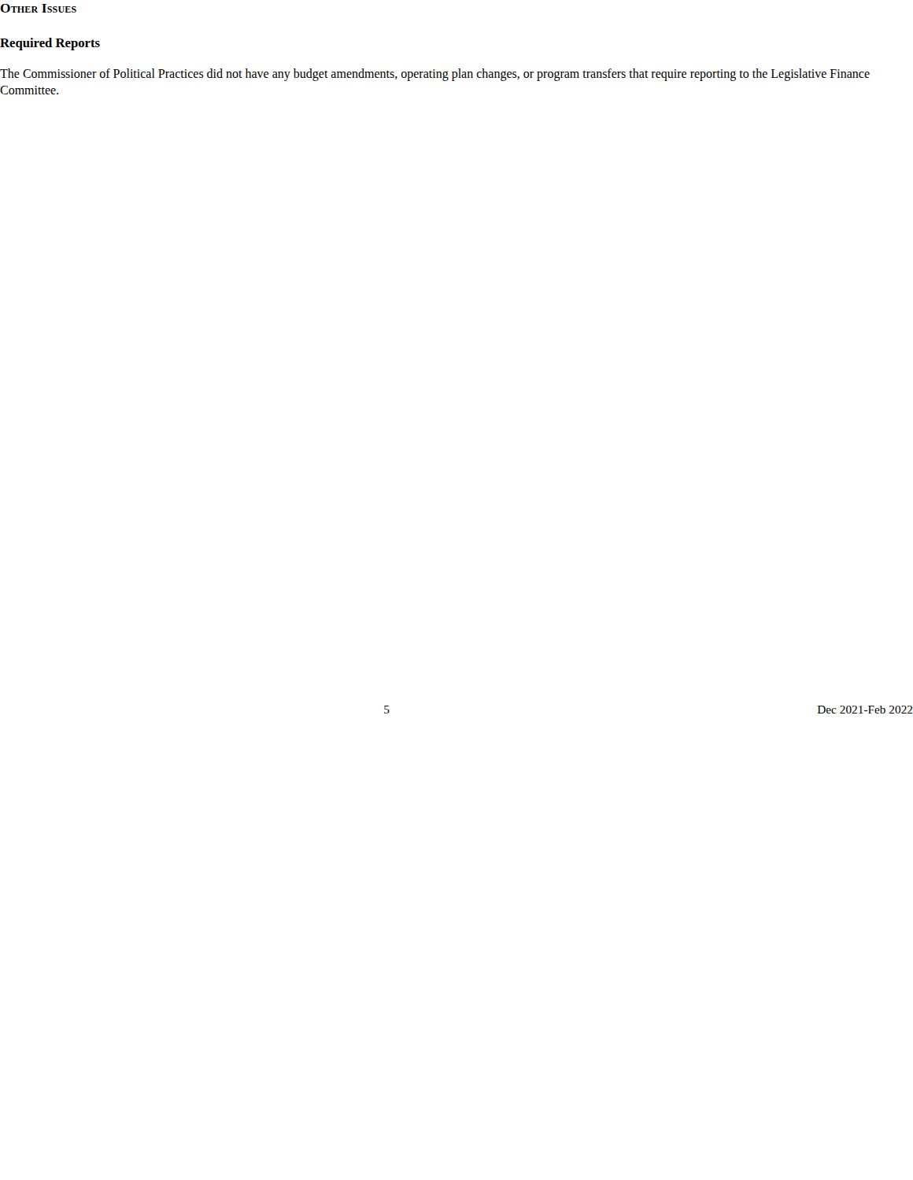Other Issues
Required Reports
The Commissioner of Political Practices did not have any budget amendments, operating plan changes, or program transfers that require reporting to the Legislative Finance Committee.
5 Dec 2021-Feb 2022